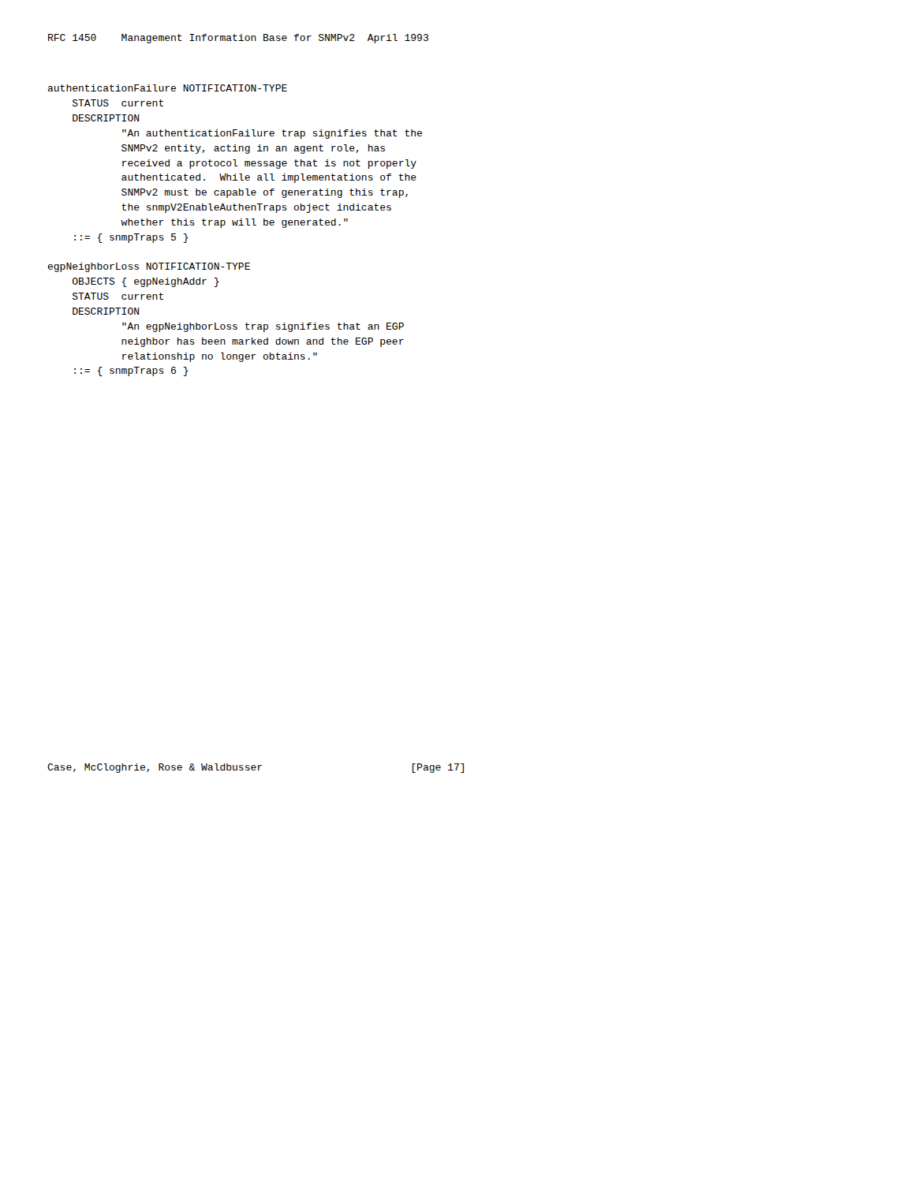RFC 1450    Management Information Base for SNMPv2  April 1993
authenticationFailure NOTIFICATION-TYPE
    STATUS  current
    DESCRIPTION
            "An authenticationFailure trap signifies that the
            SNMPv2 entity, acting in an agent role, has
            received a protocol message that is not properly
            authenticated.  While all implementations of the
            SNMPv2 must be capable of generating this trap,
            the snmpV2EnableAuthenTraps object indicates
            whether this trap will be generated."
    ::= { snmpTraps 5 }

egpNeighborLoss NOTIFICATION-TYPE
    OBJECTS { egpNeighAddr }
    STATUS  current
    DESCRIPTION
            "An egpNeighborLoss trap signifies that an EGP
            neighbor has been marked down and the EGP peer
            relationship no longer obtains."
    ::= { snmpTraps 6 }
Case, McCloghrie, Rose & Waldbusser                        [Page 17]